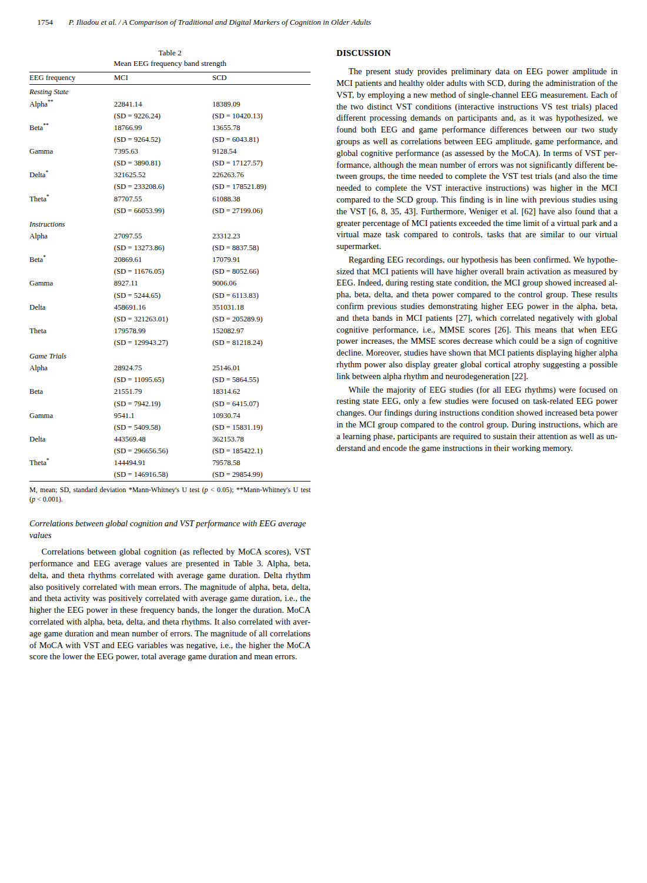1754 P. Iliadou et al. / A Comparison of Traditional and Digital Markers of Cognition in Older Adults
Table 2 Mean EEG frequency band strength
| EEG frequency | MCI | SCD |
| --- | --- | --- |
| Resting State |
| Alpha ** | 22841.14 | 18389.09 |
| | (SD = 9226.24) | (SD = 10420.13) |
| Beta ** | 18766.99 | 13655.78 |
| | (SD = 9264.52) | (SD = 6043.81) |
| Gamma | 7395.63 | 9128.54 |
| | (SD = 3890.81) | (SD = 17127.57) |
| Delta * | 321625.52 | 226263.76 |
| | (SD = 233208.6) | (SD = 178521.89) |
| Theta * | 87707.55 | 61088.38 |
| | (SD = 66053.99) | (SD = 27199.06) |
| Instructions |
| Alpha | 27097.55 | 23312.23 |
| | (SD = 13273.86) | (SD = 8837.58) |
| Beta * | 20869.61 | 17079.91 |
| | (SD = 11676.05) | (SD = 8052.66) |
| Gamma | 8927.11 | 9006.06 |
| | (SD = 5244.65) | (SD = 6113.83) |
| Delta | 458691.16 | 351031.18 |
| | (SD = 321263.01) | (SD = 205289.9) |
| Theta | 179578.99 | 152082.97 |
| | (SD = 129943.27) | (SD = 81218.24) |
| Game Trials |
| Alpha | 28924.75 | 25146.01 |
| | (SD = 11095.65) | (SD = 5864.55) |
| Beta | 21551.79 | 18314.62 |
| | (SD = 7942.19) | (SD = 6415.07) |
| Gamma | 9541.1 | 10930.74 |
| | (SD = 5409.58) | (SD = 15831.19) |
| Delta | 443569.48 | 362153.78 |
| | (SD = 296656.56) | (SD = 185422.1) |
| Theta * | 144494.91 | 79578.58 |
| | (SD = 146916.58) | (SD = 29854.99) |
M, mean; SD, standard deviation *Mann-Whitney's U test (p < 0.05); **Mann-Whitney's U test (p < 0.001).
Correlations between global cognition and VST performance with EEG average values
Correlations between global cognition (as reflected by MoCA scores), VST performance and EEG average values are presented in Table 3. Alpha, beta, delta, and theta rhythms correlated with average game duration. Delta rhythm also positively correlated with mean errors. The magnitude of alpha, beta, delta, and theta activity was positively correlated with average game duration, i.e., the higher the EEG power in these frequency bands, the longer the duration. MoCA correlated with alpha, beta, delta, and theta rhythms. It also correlated with average game duration and mean number of errors. The magnitude of all correlations of MoCA with VST and EEG variables was negative, i.e., the higher the MoCA score the lower the EEG power, total average game duration and mean errors.
DISCUSSION
The present study provides preliminary data on EEG power amplitude in MCI patients and healthy older adults with SCD, during the administration of the VST, by employing a new method of single-channel EEG measurement. Each of the two distinct VST conditions (interactive instructions VS test trials) placed different processing demands on participants and, as it was hypothesized, we found both EEG and game performance differences between our two study groups as well as correlations between EEG amplitude, game performance, and global cognitive performance (as assessed by the MoCA). In terms of VST performance, although the mean number of errors was not significantly different between groups, the time needed to complete the VST test trials (and also the time needed to complete the VST interactive instructions) was higher in the MCI compared to the SCD group. This finding is in line with previous studies using the VST [6, 8, 35, 43]. Furthermore, Weniger et al. [62] have also found that a greater percentage of MCI patients exceeded the time limit of a virtual park and a virtual maze task compared to controls, tasks that are similar to our virtual supermarket.
Regarding EEG recordings, our hypothesis has been confirmed. We hypothesized that MCI patients will have higher overall brain activation as measured by EEG. Indeed, during resting state condition, the MCI group showed increased alpha, beta, delta, and theta power compared to the control group. These results confirm previous studies demonstrating higher EEG power in the alpha, beta, and theta bands in MCI patients [27], which correlated negatively with global cognitive performance, i.e., MMSE scores [26]. This means that when EEG power increases, the MMSE scores decrease which could be a sign of cognitive decline. Moreover, studies have shown that MCI patients displaying higher alpha rhythm power also display greater global cortical atrophy suggesting a possible link between alpha rhythm and neurodegeneration [22].
While the majority of EEG studies (for all EEG rhythms) were focused on resting state EEG, only a few studies were focused on task-related EEG power changes. Our findings during instructions condition showed increased beta power in the MCI group compared to the control group. During instructions, which are a learning phase, participants are required to sustain their attention as well as understand and encode the game instructions in their working memory.